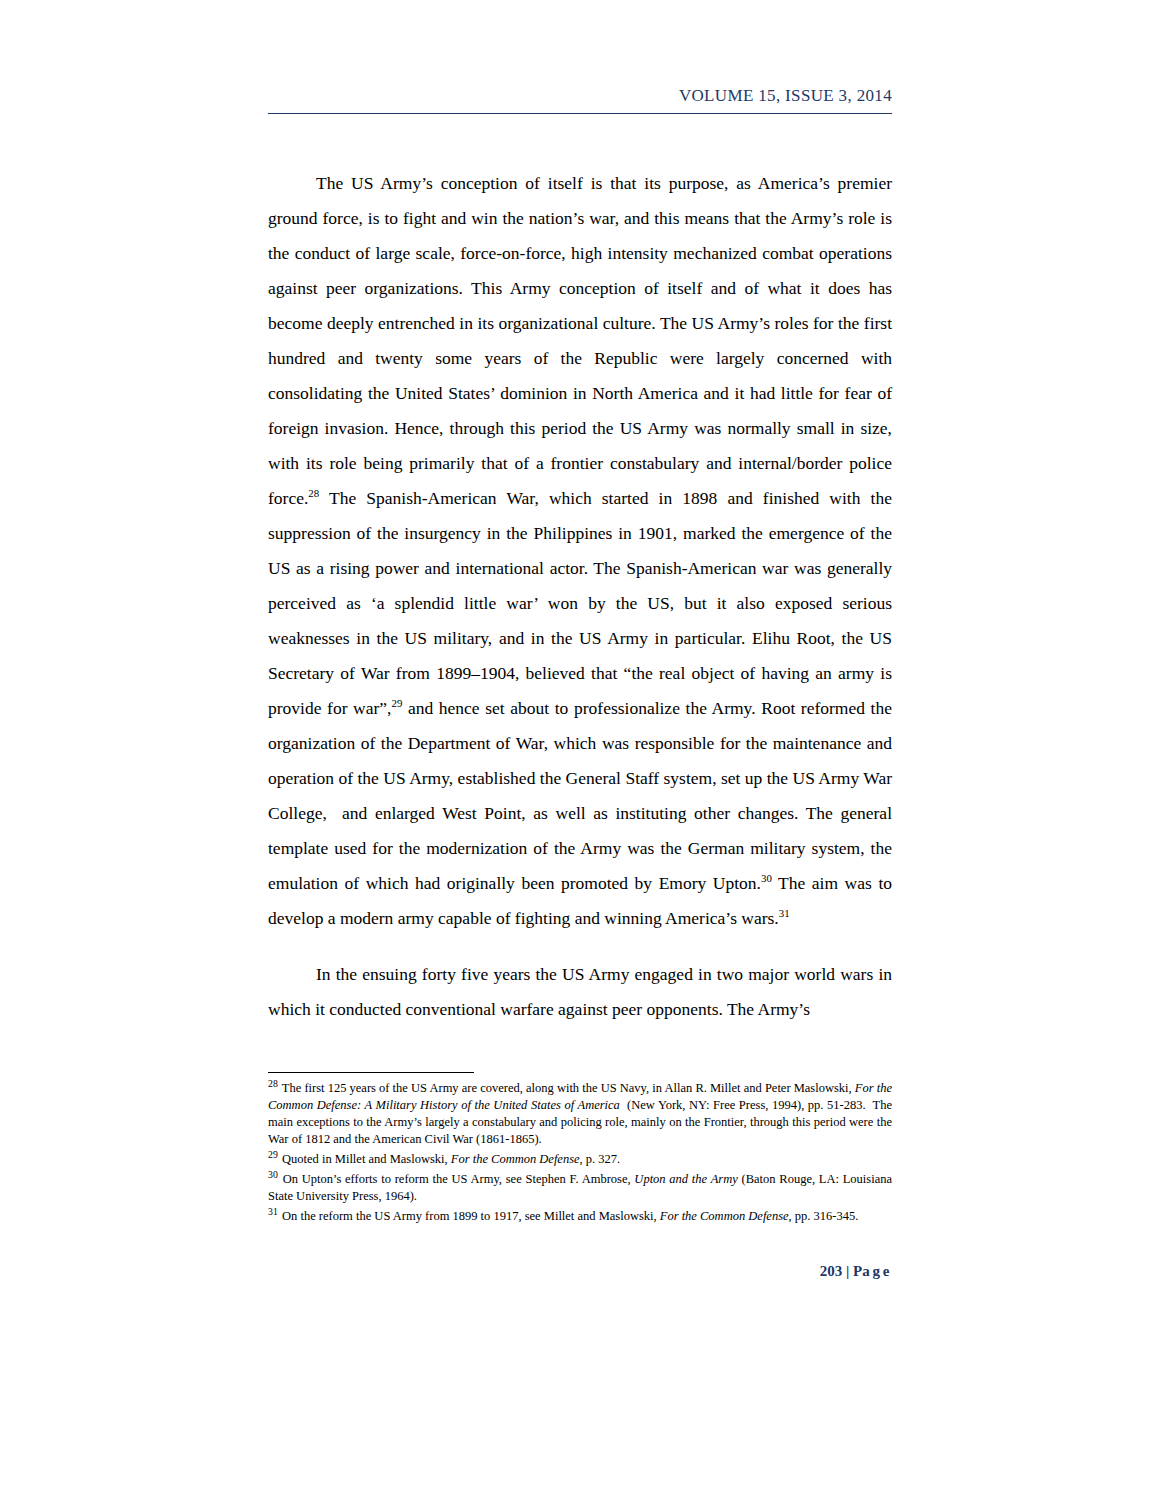VOLUME 15, ISSUE 3, 2014
The US Army’s conception of itself is that its purpose, as America’s premier ground force, is to fight and win the nation’s war, and this means that the Army’s role is the conduct of large scale, force-on-force, high intensity mechanized combat operations against peer organizations. This Army conception of itself and of what it does has become deeply entrenched in its organizational culture. The US Army’s roles for the first hundred and twenty some years of the Republic were largely concerned with consolidating the United States’ dominion in North America and it had little for fear of foreign invasion. Hence, through this period the US Army was normally small in size, with its role being primarily that of a frontier constabulary and internal/border police force.28 The Spanish-American War, which started in 1898 and finished with the suppression of the insurgency in the Philippines in 1901, marked the emergence of the US as a rising power and international actor. The Spanish-American war was generally perceived as ‘a splendid little war’ won by the US, but it also exposed serious weaknesses in the US military, and in the US Army in particular. Elihu Root, the US Secretary of War from 1899–1904, believed that “the real object of having an army is provide for war”,29 and hence set about to professionalize the Army. Root reformed the organization of the Department of War, which was responsible for the maintenance and operation of the US Army, established the General Staff system, set up the US Army War College, and enlarged West Point, as well as instituting other changes. The general template used for the modernization of the Army was the German military system, the emulation of which had originally been promoted by Emory Upton.30 The aim was to develop a modern army capable of fighting and winning America’s wars.31
In the ensuing forty five years the US Army engaged in two major world wars in which it conducted conventional warfare against peer opponents. The Army’s
28 The first 125 years of the US Army are covered, along with the US Navy, in Allan R. Millet and Peter Maslowski, For the Common Defense: A Military History of the United States of America (New York, NY: Free Press, 1994), pp. 51-283. The main exceptions to the Army’s largely a constabulary and policing role, mainly on the Frontier, through this period were the War of 1812 and the American Civil War (1861-1865).
29 Quoted in Millet and Maslowski, For the Common Defense, p. 327.
30 On Upton’s efforts to reform the US Army, see Stephen F. Ambrose, Upton and the Army (Baton Rouge, LA: Louisiana State University Press, 1964).
31 On the reform the US Army from 1899 to 1917, see Millet and Maslowski, For the Common Defense, pp. 316-345.
203 | P age